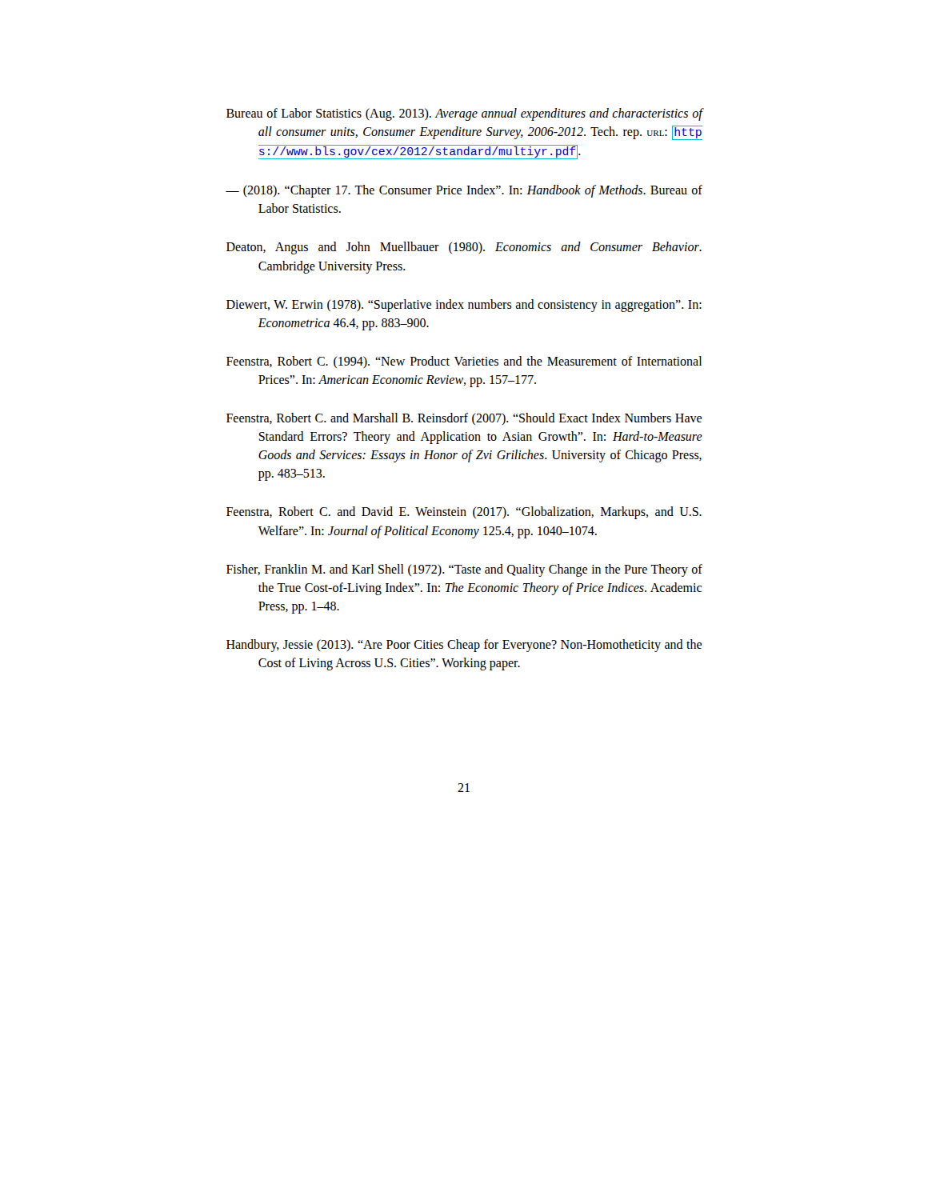Bureau of Labor Statistics (Aug. 2013). Average annual expenditures and characteristics of all consumer units, Consumer Expenditure Survey, 2006-2012. Tech. rep. url: https://www.bls.gov/cex/2012/standard/multiyr.pdf.
— (2018). “Chapter 17. The Consumer Price Index”. In: Handbook of Methods. Bureau of Labor Statistics.
Deaton, Angus and John Muellbauer (1980). Economics and Consumer Behavior. Cambridge University Press.
Diewert, W. Erwin (1978). “Superlative index numbers and consistency in aggregation”. In: Econometrica 46.4, pp. 883–900.
Feenstra, Robert C. (1994). “New Product Varieties and the Measurement of International Prices”. In: American Economic Review, pp. 157–177.
Feenstra, Robert C. and Marshall B. Reinsdorf (2007). “Should Exact Index Numbers Have Standard Errors? Theory and Application to Asian Growth”. In: Hard-to-Measure Goods and Services: Essays in Honor of Zvi Griliches. University of Chicago Press, pp. 483–513.
Feenstra, Robert C. and David E. Weinstein (2017). “Globalization, Markups, and U.S. Welfare”. In: Journal of Political Economy 125.4, pp. 1040–1074.
Fisher, Franklin M. and Karl Shell (1972). “Taste and Quality Change in the Pure Theory of the True Cost-of-Living Index”. In: The Economic Theory of Price Indices. Academic Press, pp. 1–48.
Handbury, Jessie (2013). “Are Poor Cities Cheap for Everyone? Non-Homotheticity and the Cost of Living Across U.S. Cities”. Working paper.
21